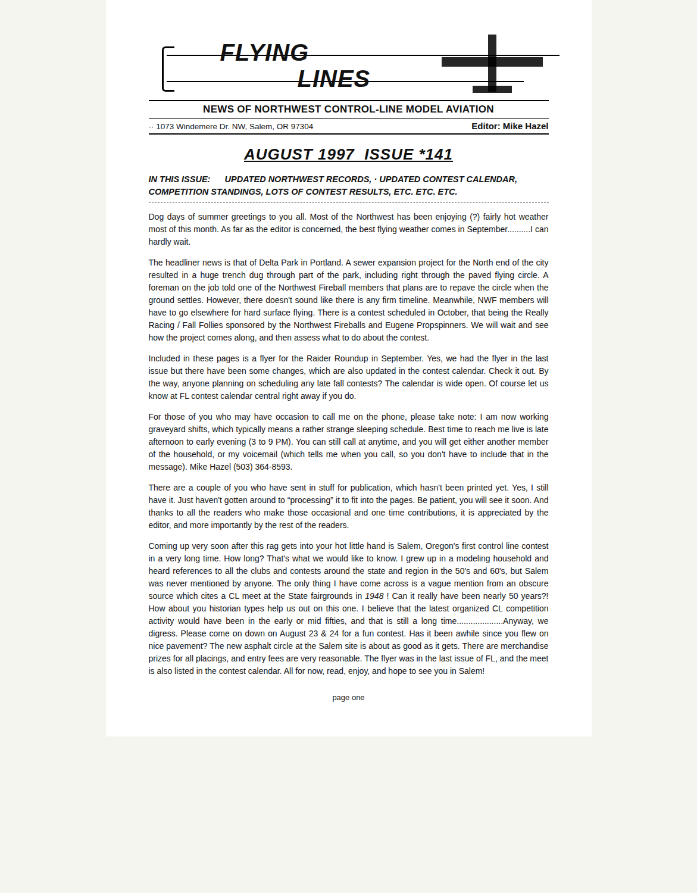FLYING
LINES
NEWS OF NORTHWEST CONTROL-LINE MODEL AVIATION
·· 1073 Windemere Dr. NW, Salem, OR 97304 Editor: Mike Hazel
AUGUST 1997 ISSUE *141
IN THIS ISSUE: UPDATED NORTHWEST RECORDS, · UPDATED CONTEST CALENDAR, COMPETITION STANDINGS, LOTS OF CONTEST RESULTS, ETC. ETC. ETC.
Dog days of summer greetings to you all. Most of the Northwest has been enjoying (?) fairly hot weather most of this month. As far as the editor is concerned, the best flying weather comes in September..........I can hardly wait.
The headliner news is that of Delta Park in Portland. A sewer expansion project for the North end of the city resulted in a huge trench dug through part of the park, including right through the paved flying circle. A foreman on the job told one of the Northwest Fireball members that plans are to repave the circle when the ground settles. However, there doesn't sound like there is any firm timeline. Meanwhile, NWF members will have to go elsewhere for hard surface flying. There is a contest scheduled in October, that being the Really Racing / Fall Follies sponsored by the Northwest Fireballs and Eugene Propspinners. We will wait and see how the project comes along, and then assess what to do about the contest.
Included in these pages is a flyer for the Raider Roundup in September. Yes, we had the flyer in the last issue but there have been some changes, which are also updated in the contest calendar. Check it out. By the way, anyone planning on scheduling any late fall contests? The calendar is wide open. Of course let us know at FL contest calendar central right away if you do.
For those of you who may have occasion to call me on the phone, please take note: I am now working graveyard shifts, which typically means a rather strange sleeping schedule. Best time to reach me live is late afternoon to early evening (3 to 9 PM). You can still call at anytime, and you will get either another member of the household, or my voicemail (which tells me when you call, so you don't have to include that in the message). Mike Hazel (503) 364-8593.
There are a couple of you who have sent in stuff for publication, which hasn't been printed yet. Yes, I still have it. Just haven't gotten around to “processing” it to fit into the pages. Be patient, you will see it soon. And thanks to all the readers who make those occasional and one time contributions, it is appreciated by the editor, and more importantly by the rest of the readers.
Coming up very soon after this rag gets into your hot little hand is Salem, Oregon's first control line contest in a very long time. How long? That's what we would like to know. I grew up in a modeling household and heard references to all the clubs and contests around the state and region in the 50's and 60's, but Salem was never mentioned by anyone. The only thing I have come across is a vague mention from an obscure source which cites a CL meet at the State fairgrounds in 1948 ! Can it really have been nearly 50 years?! How about you historian types help us out on this one. I believe that the latest organized CL competition activity would have been in the early or mid fifties, and that is still a long time....................Anyway, we digress. Please come on down on August 23 & 24 for a fun contest. Has it been awhile since you flew on nice pavement? The new asphalt circle at the Salem site is about as good as it gets. There are merchandise prizes for all placings, and entry fees are very reasonable. The flyer was in the last issue of FL, and the meet is also listed in the contest calendar. All for now, read, enjoy, and hope to see you in Salem!
page one